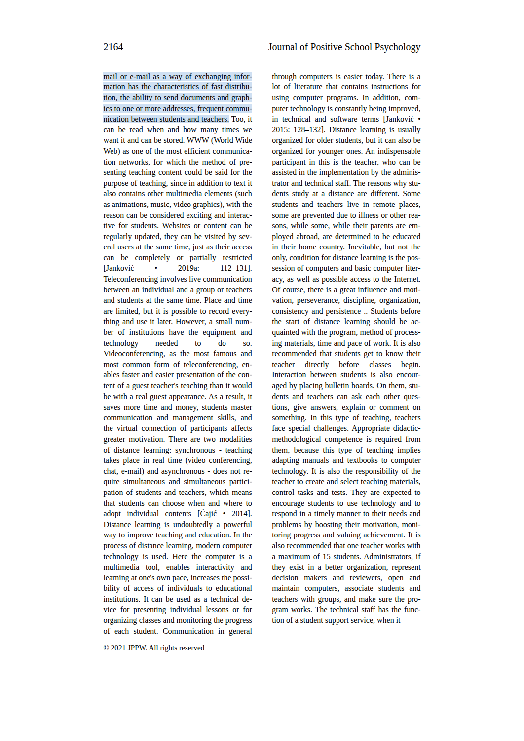2164 Journal of Positive School Psychology
mail or e-mail as a way of exchanging information has the characteristics of fast distribution, the ability to send documents and graphics to one or more addresses, frequent communication between students and teachers. Too, it can be read when and how many times we want it and can be stored. WWW (World Wide Web) as one of the most efficient communication networks, for which the method of presenting teaching content could be said for the purpose of teaching, since in addition to text it also contains other multimedia elements (such as animations, music, video graphics), with the reason can be considered exciting and interactive for students. Websites or content can be regularly updated, they can be visited by several users at the same time, just as their access can be completely or partially restricted [Janković • 2019a: 112–131]. Teleconferencing involves live communication between an individual and a group or teachers and students at the same time. Place and time are limited, but it is possible to record everything and use it later. However, a small number of institutions have the equipment and technology needed to do so. Videoconferencing, as the most famous and most common form of teleconferencing, enables faster and easier presentation of the content of a guest teacher's teaching than it would be with a real guest appearance. As a result, it saves more time and money, students master communication and management skills, and the virtual connection of participants affects greater motivation. There are two modalities of distance learning: synchronous - teaching takes place in real time (video conferencing, chat, e-mail) and asynchronous - does not require simultaneous and simultaneous participation of students and teachers, which means that students can choose when and where to adopt individual contents [Ćajić • 2014]. Distance learning is undoubtedly a powerful way to improve teaching and education. In the process of distance learning, modern computer technology is used. Here the computer is a multimedia tool, enables interactivity and learning at one's own pace, increases the possibility of access of individuals to educational institutions. It can be used as a technical device for presenting individual lessons or for organizing classes and monitoring the progress of each student. Communication in general through computers is easier today. There is a lot of literature that contains instructions for using computer programs. In addition, computer technology is constantly being improved, in technical and software terms [Janković • 2015: 128–132]. Distance learning is usually organized for older students, but it can also be organized for younger ones. An indispensable participant in this is the teacher, who can be assisted in the implementation by the administrator and technical staff. The reasons why students study at a distance are different. Some students and teachers live in remote places, some are prevented due to illness or other reasons, while some, while their parents are employed abroad, are determined to be educated in their home country. Inevitable, but not the only, condition for distance learning is the possession of computers and basic computer literacy, as well as possible access to the Internet. Of course, there is a great influence and motivation, perseverance, discipline, organization, consistency and persistence .. Students before the start of distance learning should be acquainted with the program, method of processing materials, time and pace of work. It is also recommended that students get to know their teacher directly before classes begin. Interaction between students is also encouraged by placing bulletin boards. On them, students and teachers can ask each other questions, give answers, explain or comment on something. In this type of teaching, teachers face special challenges. Appropriate didactic-methodological competence is required from them, because this type of teaching implies adapting manuals and textbooks to computer technology. It is also the responsibility of the teacher to create and select teaching materials, control tasks and tests. They are expected to encourage students to use technology and to respond in a timely manner to their needs and problems by boosting their motivation, monitoring progress and valuing achievement. It is also recommended that one teacher works with a maximum of 15 students. Administrators, if they exist in a better organization, represent decision makers and reviewers, open and maintain computers, associate students and teachers with groups, and make sure the program works. The technical staff has the function of a student support service, when it
© 2021 JPPW. All rights reserved